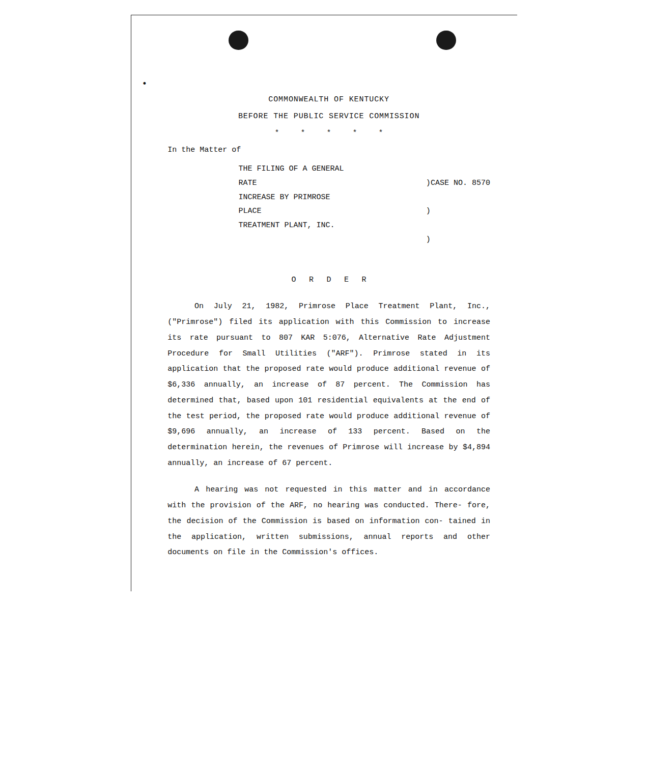•
COMMONWEALTH OF KENTUCKY
BEFORE THE PUBLIC SERVICE COMMISSION
* * * * *
In the Matter of
| THE FILING OF A GENERAL RATE INCREASE BY PRIMROSE PLACE TREATMENT PLANT, INC. | ) ) ) | CASE NO. 8570 |
O R D E R
On July 21, 1982, Primrose Place Treatment Plant, Inc., ("Primrose") filed its application with this Commission to increase its rate pursuant to 807 KAR 5:076, Alternative Rate Adjustment Procedure for Small Utilities ("ARF"). Primrose stated in its application that the proposed rate would produce additional revenue of $6,336 annually, an increase of 87 percent. The Commission has determined that, based upon 101 residential equivalents at the end of the test period, the proposed rate would produce additional revenue of $9,696 annually, an increase of 133 percent. Based on the determination herein, the revenues of Primrose will increase by $4,894 annually, an increase of 67 percent.
A hearing was not requested in this matter and in accordance with the provision of the ARF, no hearing was conducted. There- fore, the decision of the Commission is based on information con- tained in the application, written submissions, annual reports and other documents on file in the Commission's offices.